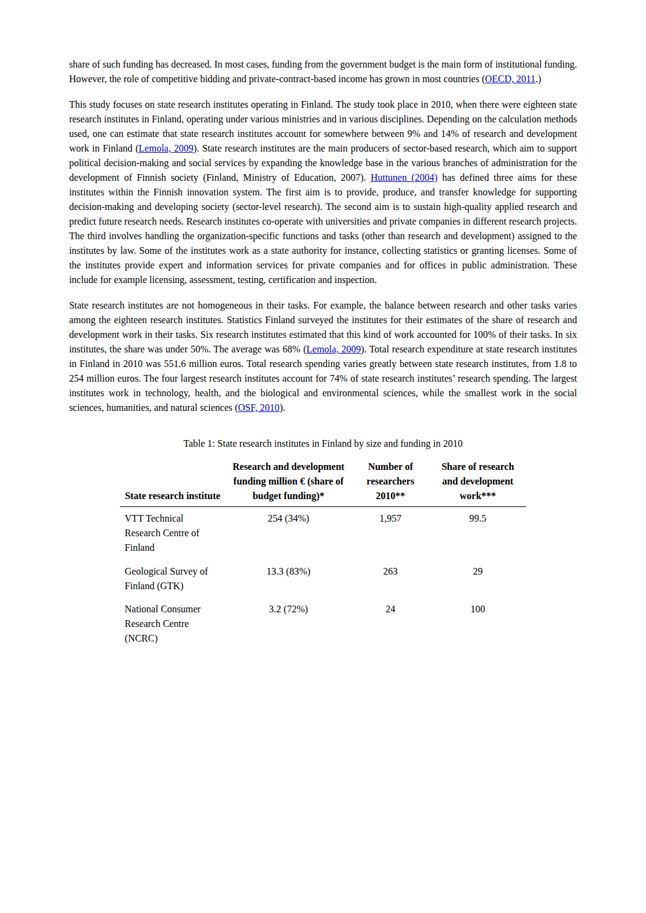share of such funding has decreased. In most cases, funding from the government budget is the main form of institutional funding. However, the role of competitive bidding and private-contract-based income has grown in most countries (OECD, 2011.)
This study focuses on state research institutes operating in Finland. The study took place in 2010, when there were eighteen state research institutes in Finland, operating under various ministries and in various disciplines. Depending on the calculation methods used, one can estimate that state research institutes account for somewhere between 9% and 14% of research and development work in Finland (Lemola, 2009). State research institutes are the main producers of sector-based research, which aim to support political decision-making and social services by expanding the knowledge base in the various branches of administration for the development of Finnish society (Finland, Ministry of Education, 2007). Huttunen (2004) has defined three aims for these institutes within the Finnish innovation system. The first aim is to provide, produce, and transfer knowledge for supporting decision-making and developing society (sector-level research). The second aim is to sustain high-quality applied research and predict future research needs. Research institutes co-operate with universities and private companies in different research projects. The third involves handling the organization-specific functions and tasks (other than research and development) assigned to the institutes by law. Some of the institutes work as a state authority for instance, collecting statistics or granting licenses. Some of the institutes provide expert and information services for private companies and for offices in public administration. These include for example licensing, assessment, testing, certification and inspection.
State research institutes are not homogeneous in their tasks. For example, the balance between research and other tasks varies among the eighteen research institutes. Statistics Finland surveyed the institutes for their estimates of the share of research and development work in their tasks. Six research institutes estimated that this kind of work accounted for 100% of their tasks. In six institutes, the share was under 50%. The average was 68% (Lemola, 2009). Total research expenditure at state research institutes in Finland in 2010 was 551.6 million euros. Total research spending varies greatly between state research institutes, from 1.8 to 254 million euros. The four largest research institutes account for 74% of state research institutes’ research spending. The largest institutes work in technology, health, and the biological and environmental sciences, while the smallest work in the social sciences, humanities, and natural sciences (OSF, 2010).
Table 1: State research institutes in Finland by size and funding in 2010
| State research institute | Research and development funding million € (share of budget funding)* | Number of researchers 2010** | Share of research and development work*** |
| --- | --- | --- | --- |
| VTT Technical Research Centre of Finland | 254 (34%) | 1,957 | 99.5 |
| Geological Survey of Finland (GTK) | 13.3 (83%) | 263 | 29 |
| National Consumer Research Centre (NCRC) | 3.2 (72%) | 24 | 100 |